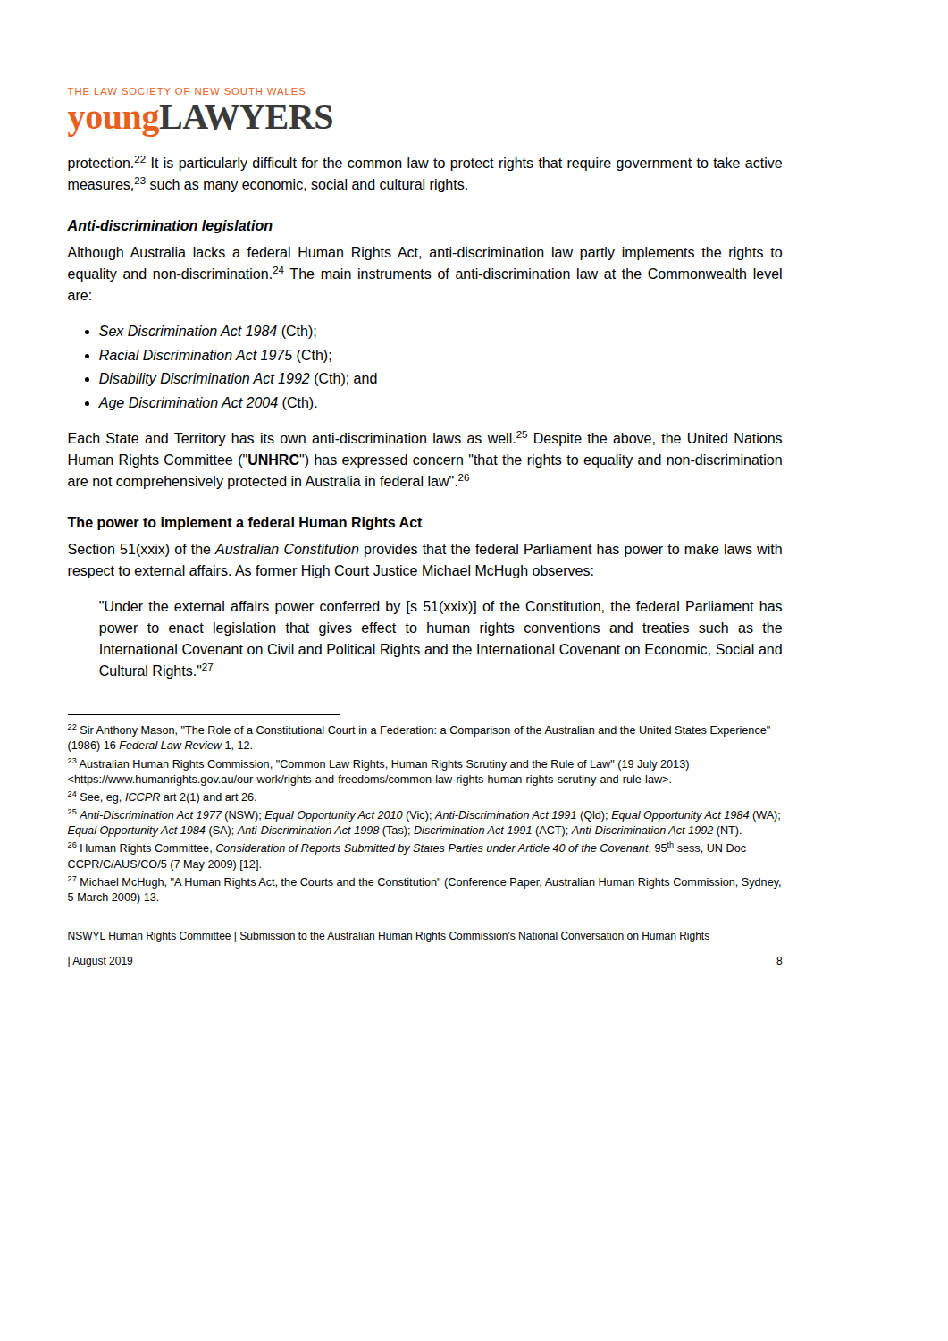THE LAW SOCIETY OF NEW SOUTH WALES
young LAWYERS
protection.22 It is particularly difficult for the common law to protect rights that require government to take active measures,23 such as many economic, social and cultural rights.
Anti-discrimination legislation
Although Australia lacks a federal Human Rights Act, anti-discrimination law partly implements the rights to equality and non-discrimination.24 The main instruments of anti-discrimination law at the Commonwealth level are:
Sex Discrimination Act 1984 (Cth);
Racial Discrimination Act 1975 (Cth);
Disability Discrimination Act 1992 (Cth); and
Age Discrimination Act 2004 (Cth).
Each State and Territory has its own anti-discrimination laws as well.25 Despite the above, the United Nations Human Rights Committee ("UNHRC") has expressed concern "that the rights to equality and non-discrimination are not comprehensively protected in Australia in federal law".26
The power to implement a federal Human Rights Act
Section 51(xxix) of the Australian Constitution provides that the federal Parliament has power to make laws with respect to external affairs. As former High Court Justice Michael McHugh observes:
"Under the external affairs power conferred by [s 51(xxix)] of the Constitution, the federal Parliament has power to enact legislation that gives effect to human rights conventions and treaties such as the International Covenant on Civil and Political Rights and the International Covenant on Economic, Social and Cultural Rights."27
22 Sir Anthony Mason, "The Role of a Constitutional Court in a Federation: a Comparison of the Australian and the United States Experience" (1986) 16 Federal Law Review 1, 12.
23 Australian Human Rights Commission, "Common Law Rights, Human Rights Scrutiny and the Rule of Law" (19 July 2013) <https://www.humanrights.gov.au/our-work/rights-and-freedoms/common-law-rights-human-rights-scrutiny-and-rule-law>.
24 See, eg, ICCPR art 2(1) and art 26.
25 Anti-Discrimination Act 1977 (NSW); Equal Opportunity Act 2010 (Vic); Anti-Discrimination Act 1991 (Qld); Equal Opportunity Act 1984 (WA); Equal Opportunity Act 1984 (SA); Anti-Discrimination Act 1998 (Tas); Discrimination Act 1991 (ACT); Anti-Discrimination Act 1992 (NT).
26 Human Rights Committee, Consideration of Reports Submitted by States Parties under Article 40 of the Covenant, 95th sess, UN Doc CCPR/C/AUS/CO/5 (7 May 2009) [12].
27 Michael McHugh, "A Human Rights Act, the Courts and the Constitution" (Conference Paper, Australian Human Rights Commission, Sydney, 5 March 2009) 13.
NSWYL Human Rights Committee | Submission to the Australian Human Rights Commission's National Conversation on Human Rights
| August 20198